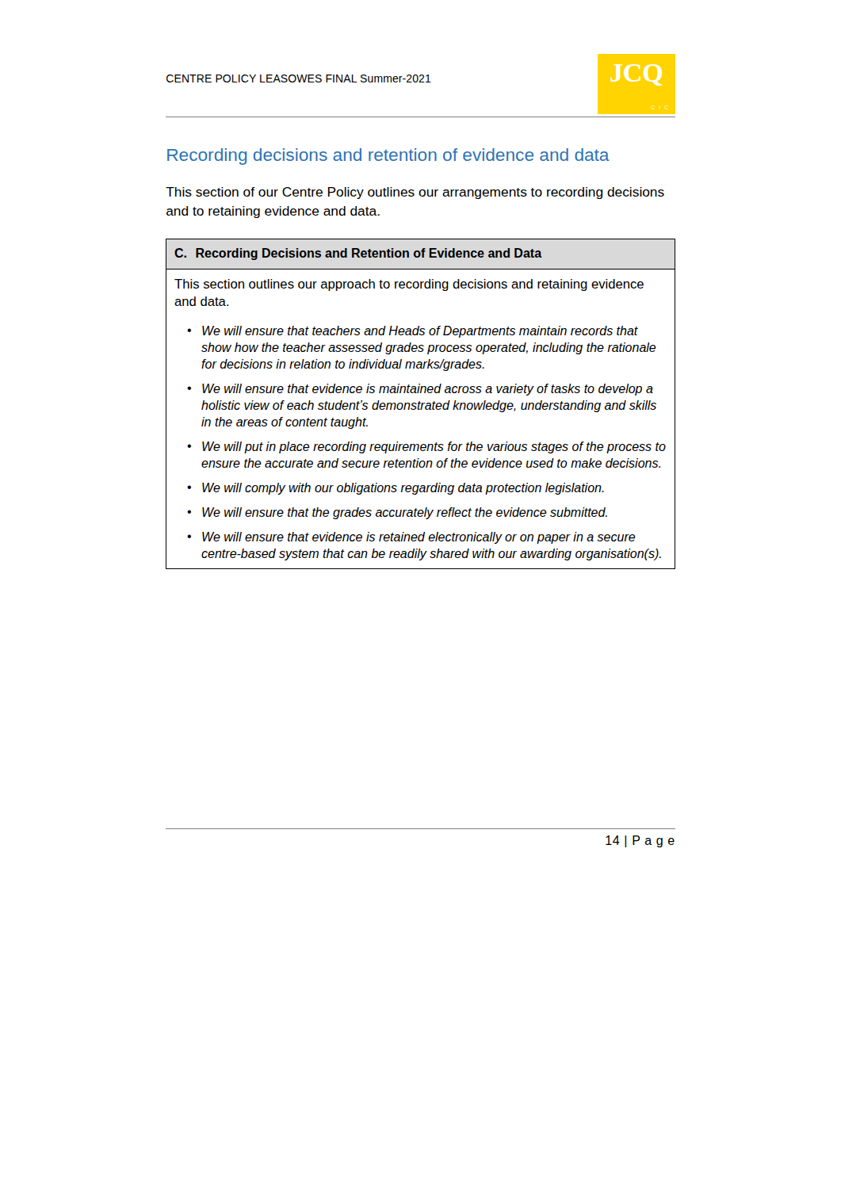CENTRE POLICY LEASOWES FINAL Summer-2021
JCQ
C I C
Recording decisions and retention of evidence and data
This section of our Centre Policy outlines our arrangements to recording decisions and to retaining evidence and data.
| C. Recording Decisions and Retention of Evidence and Data |
| This section outlines our approach to recording decisions and retaining evidence and data. We will ensure that teachers and Heads of Departments maintain records that show how the teacher assessed grades process operated, including the rationale for decisions in relation to individual marks/grades. We will ensure that evidence is maintained across a variety of tasks to develop a holistic view of each student’s demonstrated knowledge, understanding and skills in the areas of content taught. We will put in place recording requirements for the various stages of the process to ensure the accurate and secure retention of the evidence used to make decisions. We will comply with our obligations regarding data protection legislation. We will ensure that the grades accurately reflect the evidence submitted. We will ensure that evidence is retained electronically or on paper in a secure centre-based system that can be readily shared with our awarding organisation(s). |
14 | P a g e